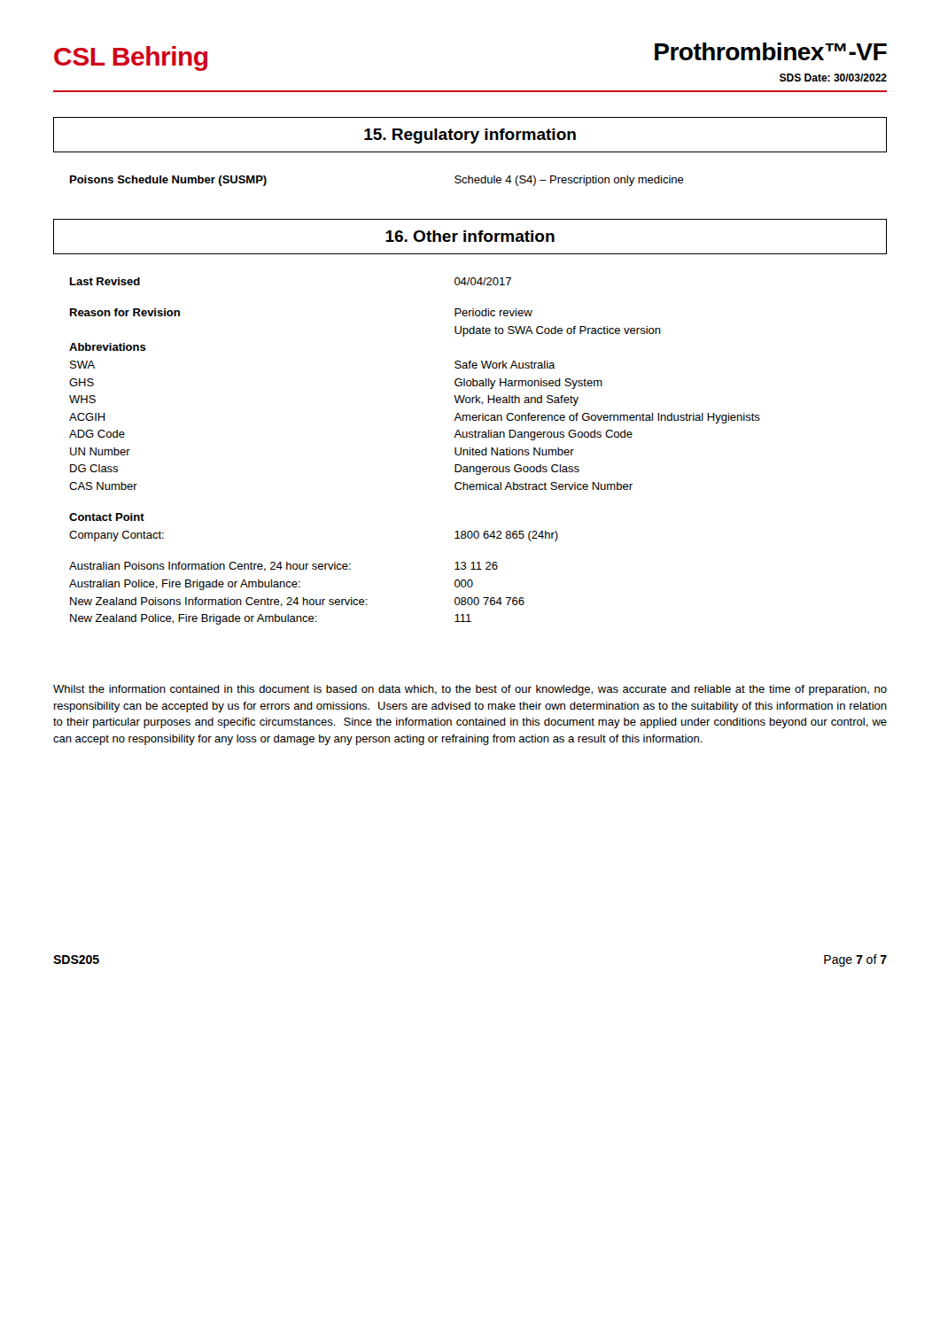CSL Behring
Prothrombinex™-VF
SDS Date: 30/03/2022
15. Regulatory information
| Poisons Schedule Number (SUSMP) | Schedule 4 (S4) – Prescription only medicine |
16. Other information
| Last Revised | 04/04/2017 |
| Reason for Revision | Periodic review |
| | Update to SWA Code of Practice version |
| Abbreviations | |
| SWA | Safe Work Australia |
| GHS | Globally Harmonised System |
| WHS | Work, Health and Safety |
| ACGIH | American Conference of Governmental Industrial Hygienists |
| ADG Code | Australian Dangerous Goods Code |
| UN Number | United Nations Number |
| DG Class | Dangerous Goods Class |
| CAS Number | Chemical Abstract Service Number |
| Contact Point | |
| Company Contact: | 1800 642 865 (24hr) |
| Australian Poisons Information Centre, 24 hour service: | 13 11 26 |
| Australian Police, Fire Brigade or Ambulance: | 000 |
| New Zealand Poisons Information Centre, 24 hour service: | 0800 764 766 |
| New Zealand Police, Fire Brigade or Ambulance: | 111 |
Whilst the information contained in this document is based on data which, to the best of our knowledge, was accurate and reliable at the time of preparation, no responsibility can be accepted by us for errors and omissions. Users are advised to make their own determination as to the suitability of this information in relation to their particular purposes and specific circumstances. Since the information contained in this document may be applied under conditions beyond our control, we can accept no responsibility for any loss or damage by any person acting or refraining from action as a result of this information.
SDS205
Page 7 of 7